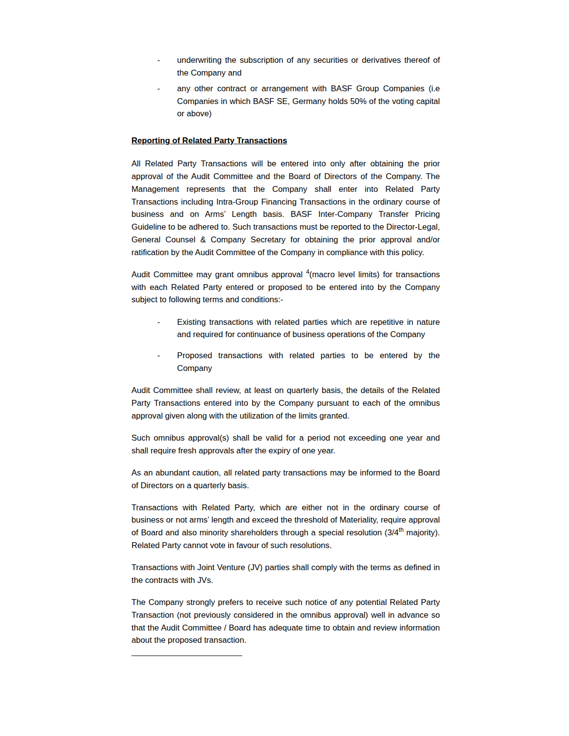underwriting the subscription of any securities or derivatives thereof of the Company and
any other contract or arrangement with BASF Group Companies (i.e Companies in which BASF SE, Germany holds 50% of the voting capital or above)
Reporting of Related Party Transactions
All Related Party Transactions will be entered into only after obtaining the prior approval of the Audit Committee and the Board of Directors of the Company. The Management represents that the Company shall enter into Related Party Transactions including Intra-Group Financing Transactions in the ordinary course of business and on Arms’ Length basis. BASF Inter-Company Transfer Pricing Guideline to be adhered to. Such transactions must be reported to the Director-Legal, General Counsel & Company Secretary for obtaining the prior approval and/or ratification by the Audit Committee of the Company in compliance with this policy.
Audit Committee may grant omnibus approval 4(macro level limits) for transactions with each Related Party entered or proposed to be entered into by the Company subject to following terms and conditions:-
Existing transactions with related parties which are repetitive in nature and required for continuance of business operations of the Company
Proposed transactions with related parties to be entered by the Company
Audit Committee shall review, at least on quarterly basis, the details of the Related Party Transactions entered into by the Company pursuant to each of the omnibus approval given along with the utilization of the limits granted.
Such omnibus approval(s) shall be valid for a period not exceeding one year and shall require fresh approvals after the expiry of one year.
As an abundant caution, all related party transactions may be informed to the Board of Directors on a quarterly basis.
Transactions with Related Party, which are either not in the ordinary course of business or not arms’ length and exceed the threshold of Materiality, require approval of Board and also minority shareholders through a special resolution (3/4th majority). Related Party cannot vote in favour of such resolutions.
Transactions with Joint Venture (JV) parties shall comply with the terms as defined in the contracts with JVs.
The Company strongly prefers to receive such notice of any potential Related Party Transaction (not previously considered in the omnibus approval) well in advance so that the Audit Committee / Board has adequate time to obtain and review information about the proposed transaction.